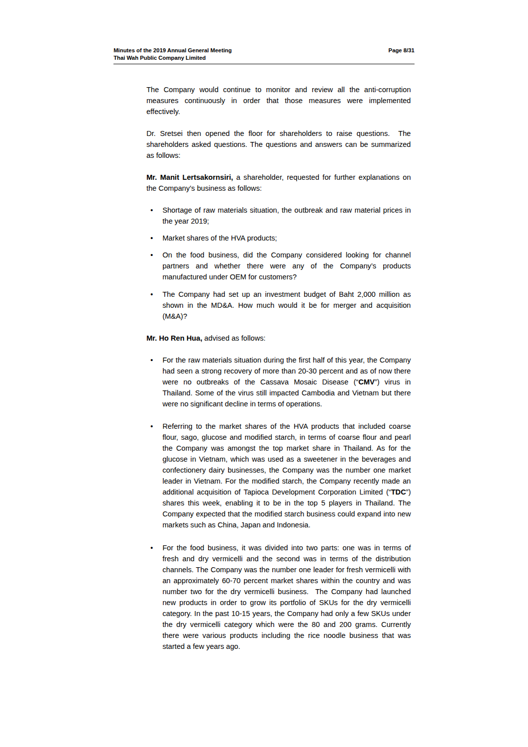Minutes of the 2019 Annual General Meeting
Thai Wah Public Company Limited
Page 8/31
The Company would continue to monitor and review all the anti-corruption measures continuously in order that those measures were implemented effectively.
Dr. Sretsei then opened the floor for shareholders to raise questions. The shareholders asked questions. The questions and answers can be summarized as follows:
Mr. Manit Lertsakornsiri, a shareholder, requested for further explanations on the Company’s business as follows:
Shortage of raw materials situation, the outbreak and raw material prices in the year 2019;
Market shares of the HVA products;
On the food business, did the Company considered looking for channel partners and whether there were any of the Company’s products manufactured under OEM for customers?
The Company had set up an investment budget of Baht 2,000 million as shown in the MD&A. How much would it be for merger and acquisition (M&A)?
Mr. Ho Ren Hua, advised as follows:
For the raw materials situation during the first half of this year, the Company had seen a strong recovery of more than 20-30 percent and as of now there were no outbreaks of the Cassava Mosaic Disease (“CMV”) virus in Thailand. Some of the virus still impacted Cambodia and Vietnam but there were no significant decline in terms of operations.
Referring to the market shares of the HVA products that included coarse flour, sago, glucose and modified starch, in terms of coarse flour and pearl the Company was amongst the top market share in Thailand. As for the glucose in Vietnam, which was used as a sweetener in the beverages and confectionery dairy businesses, the Company was the number one market leader in Vietnam. For the modified starch, the Company recently made an additional acquisition of Tapioca Development Corporation Limited (“TDC”) shares this week, enabling it to be in the top 5 players in Thailand. The Company expected that the modified starch business could expand into new markets such as China, Japan and Indonesia.
For the food business, it was divided into two parts: one was in terms of fresh and dry vermicelli and the second was in terms of the distribution channels. The Company was the number one leader for fresh vermicelli with an approximately 60-70 percent market shares within the country and was number two for the dry vermicelli business. The Company had launched new products in order to grow its portfolio of SKUs for the dry vermicelli category. In the past 10-15 years, the Company had only a few SKUs under the dry vermicelli category which were the 80 and 200 grams. Currently there were various products including the rice noodle business that was started a few years ago.